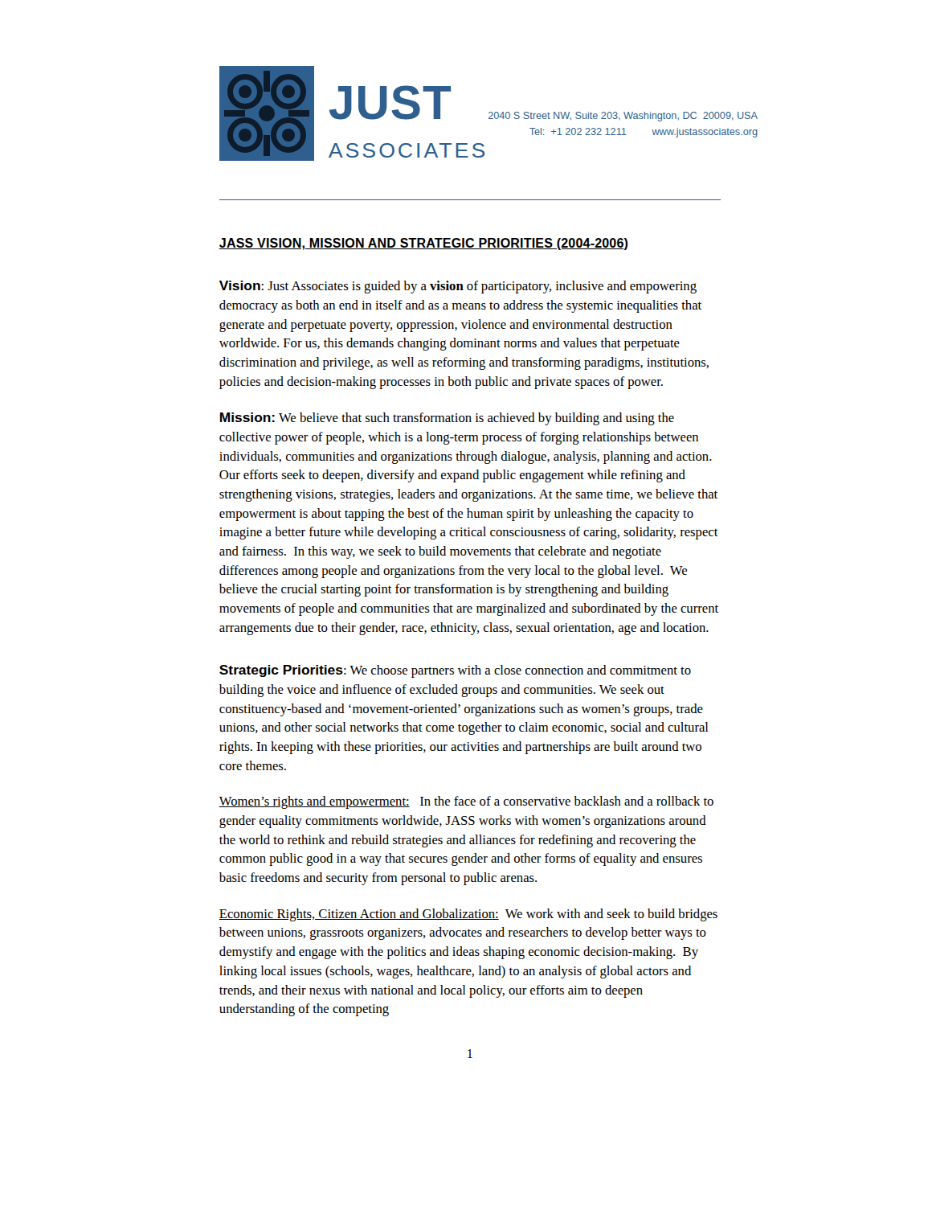JUST
ASSOCIATES
2040 S Street NW, Suite 203, Washington, DC 20009, USA
Tel: +1 202 232 1211 www.justassociates.org
JASS VISION, MISSION AND STRATEGIC PRIORITIES (2004-2006)
Vision: Just Associates is guided by a vision of participatory, inclusive and empowering democracy as both an end in itself and as a means to address the systemic inequalities that generate and perpetuate poverty, oppression, violence and environmental destruction worldwide. For us, this demands changing dominant norms and values that perpetuate discrimination and privilege, as well as reforming and transforming paradigms, institutions, policies and decision-making processes in both public and private spaces of power.
Mission: We believe that such transformation is achieved by building and using the collective power of people, which is a long-term process of forging relationships between individuals, communities and organizations through dialogue, analysis, planning and action. Our efforts seek to deepen, diversify and expand public engagement while refining and strengthening visions, strategies, leaders and organizations. At the same time, we believe that empowerment is about tapping the best of the human spirit by unleashing the capacity to imagine a better future while developing a critical consciousness of caring, solidarity, respect and fairness. In this way, we seek to build movements that celebrate and negotiate differences among people and organizations from the very local to the global level. We believe the crucial starting point for transformation is by strengthening and building movements of people and communities that are marginalized and subordinated by the current arrangements due to their gender, race, ethnicity, class, sexual orientation, age and location.
Strategic Priorities: We choose partners with a close connection and commitment to building the voice and influence of excluded groups and communities. We seek out constituency-based and ‘movement-oriented’ organizations such as women’s groups, trade unions, and other social networks that come together to claim economic, social and cultural rights. In keeping with these priorities, our activities and partnerships are built around two core themes.
Women’s rights and empowerment: In the face of a conservative backlash and a rollback to gender equality commitments worldwide, JASS works with women’s organizations around the world to rethink and rebuild strategies and alliances for redefining and recovering the common public good in a way that secures gender and other forms of equality and ensures basic freedoms and security from personal to public arenas.
Economic Rights, Citizen Action and Globalization: We work with and seek to build bridges between unions, grassroots organizers, advocates and researchers to develop better ways to demystify and engage with the politics and ideas shaping economic decision-making. By linking local issues (schools, wages, healthcare, land) to an analysis of global actors and trends, and their nexus with national and local policy, our efforts aim to deepen understanding of the competing
1